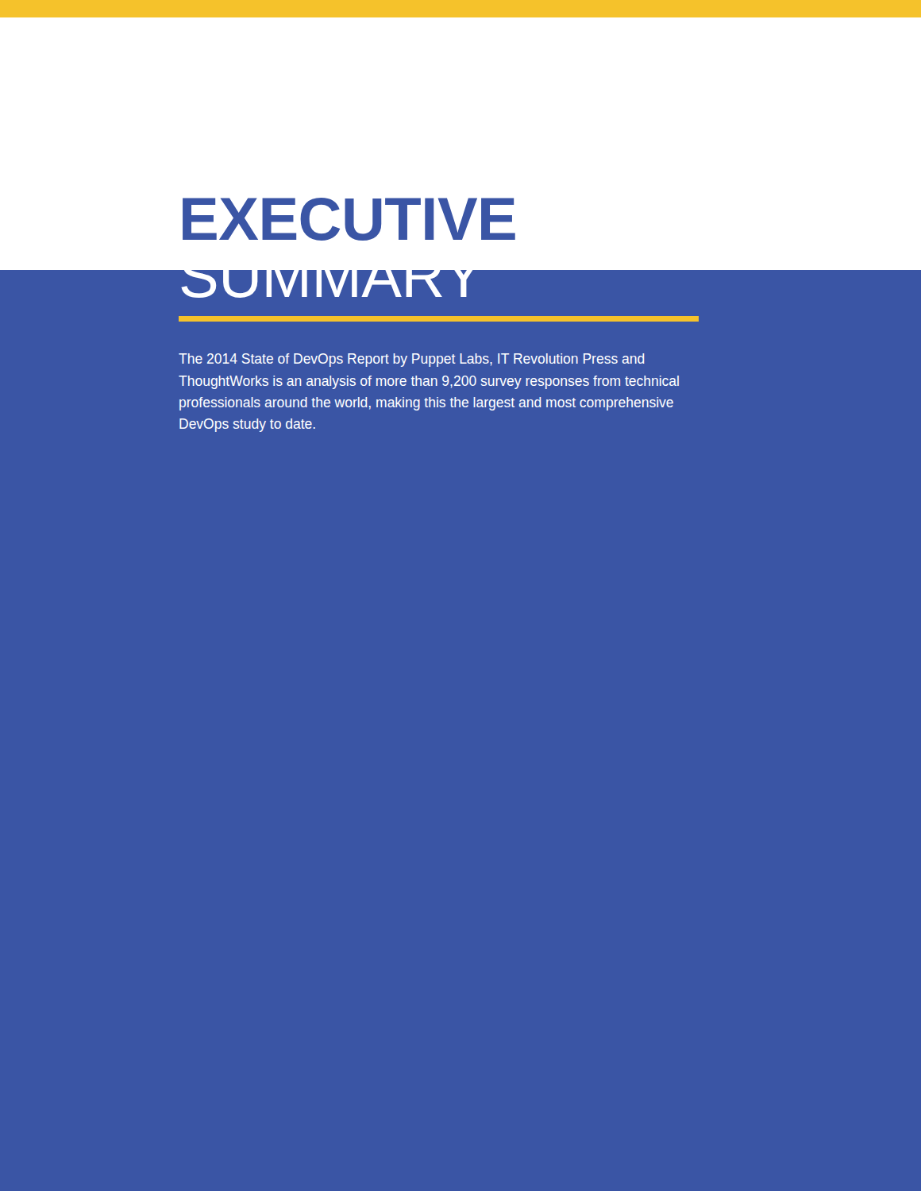EXECUTIVE SUMMARY
The 2014 State of DevOps Report by Puppet Labs, IT Revolution Press and ThoughtWorks is an analysis of more than 9,200 survey responses from technical professionals around the world, making this the largest and most comprehensive DevOps study to date.